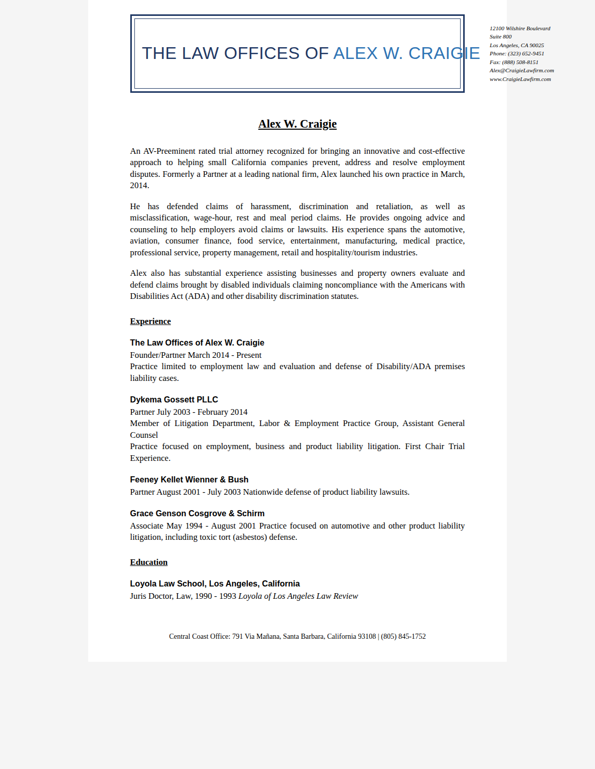THE LAW OFFICES OF ALEX W. CRAIGIE
12100 Wilshire Boulevard
Suite 800
Los Angeles, CA 90025
Phone: (323) 652-9451
Fax: (888) 508-8151
Alex@CraigieLawfirm.com
www.CraigieLawfirm.com
Alex W. Craigie
An AV-Preeminent rated trial attorney recognized for bringing an innovative and cost-effective approach to helping small California companies prevent, address and resolve employment disputes. Formerly a Partner at a leading national firm, Alex launched his own practice in March, 2014.
He has defended claims of harassment, discrimination and retaliation, as well as misclassification, wage-hour, rest and meal period claims. He provides ongoing advice and counseling to help employers avoid claims or lawsuits. His experience spans the automotive, aviation, consumer finance, food service, entertainment, manufacturing, medical practice, professional service, property management, retail and hospitality/tourism industries.
Alex also has substantial experience assisting businesses and property owners evaluate and defend claims brought by disabled individuals claiming noncompliance with the Americans with Disabilities Act (ADA) and other disability discrimination statutes.
Experience
The Law Offices of Alex W. Craigie
Founder/Partner March 2014 - Present
Practice limited to employment law and evaluation and defense of Disability/ADA premises liability cases.
Dykema Gossett PLLC
Partner July 2003 - February 2014
Member of Litigation Department, Labor & Employment Practice Group, Assistant General Counsel
Practice focused on employment, business and product liability litigation. First Chair Trial Experience.
Feeney Kellet Wienner & Bush
Partner August 2001 - July 2003 Nationwide defense of product liability lawsuits.
Grace Genson Cosgrove & Schirm
Associate May 1994 - August 2001 Practice focused on automotive and other product liability litigation, including toxic tort (asbestos) defense.
Education
Loyola Law School, Los Angeles, California
Juris Doctor, Law, 1990 - 1993 Loyola of Los Angeles Law Review
Central Coast Office: 791 Via Mañana, Santa Barbara, California 93108 | (805) 845-1752